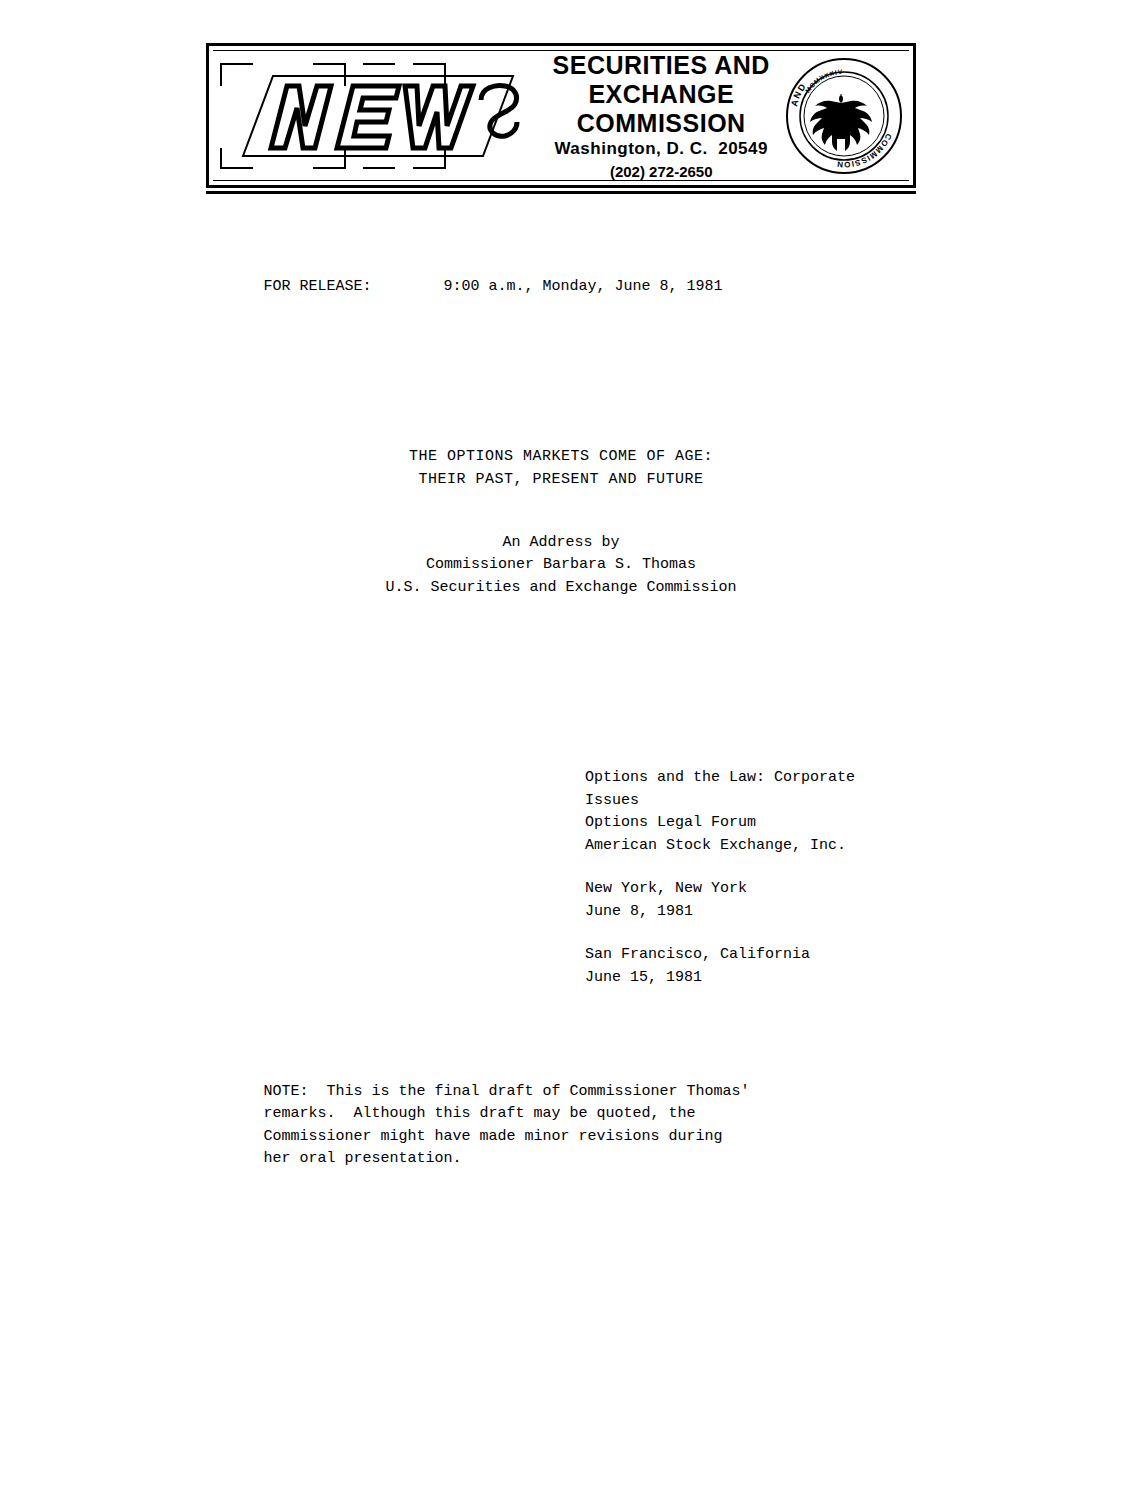| NEWS | SECURITIES AND EXCHANGE COMMISSION Washington, D. C. 20549 (202) 272-2650 | Securities and Exchange Commission Seal AND COMMISSION MCMXXXIV |
FOR RELEASE: 9:00 a.m., Monday, June 8, 1981
THE OPTIONS MARKETS COME OF AGE:
THEIR PAST, PRESENT AND FUTURE
An Address by
Commissioner Barbara S. Thomas
U.S. Securities and Exchange Commission
Options and the Law: Corporate Issues
Options Legal Forum
American Stock Exchange, Inc.
New York, New York
June 8, 1981
San Francisco, California
June 15, 1981
NOTE: This is the final draft of Commissioner Thomas'
remarks. Although this draft may be quoted, the
Commissioner might have made minor revisions during
her oral presentation.